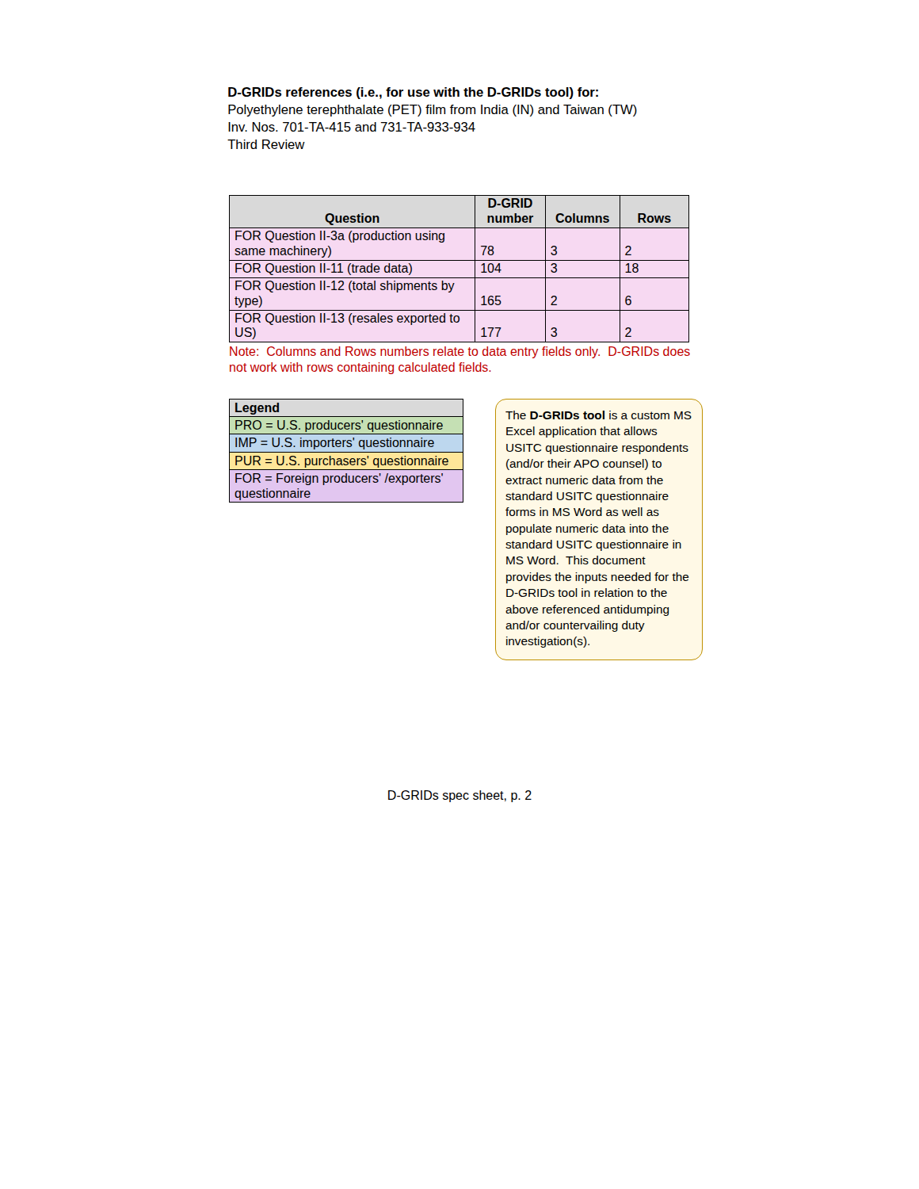D-GRIDs references (i.e., for use with the D-GRIDs tool) for:
Polyethylene terephthalate (PET) film from India (IN) and Taiwan (TW)
Inv. Nos. 701-TA-415 and 731-TA-933-934
Third Review
| Question | D-GRID number | Columns | Rows |
| --- | --- | --- | --- |
| FOR Question II-3a (production using same machinery) | 78 | 3 | 2 |
| FOR Question II-11 (trade data) | 104 | 3 | 18 |
| FOR Question II-12 (total shipments by type) | 165 | 2 | 6 |
| FOR Question II-13 (resales exported to US) | 177 | 3 | 2 |
Note: Columns and Rows numbers relate to data entry fields only. D-GRIDs does not work with rows containing calculated fields.
| Legend |
| --- |
| PRO = U.S. producers' questionnaire |
| IMP = U.S. importers' questionnaire |
| PUR = U.S. purchasers' questionnaire |
| FOR = Foreign producers' /exporters' questionnaire |
The D-GRIDs tool is a custom MS Excel application that allows USITC questionnaire respondents (and/or their APO counsel) to extract numeric data from the standard USITC questionnaire forms in MS Word as well as populate numeric data into the standard USITC questionnaire in MS Word. This document provides the inputs needed for the D-GRIDs tool in relation to the above referenced antidumping and/or countervailing duty investigation(s).
D-GRIDs spec sheet, p. 2